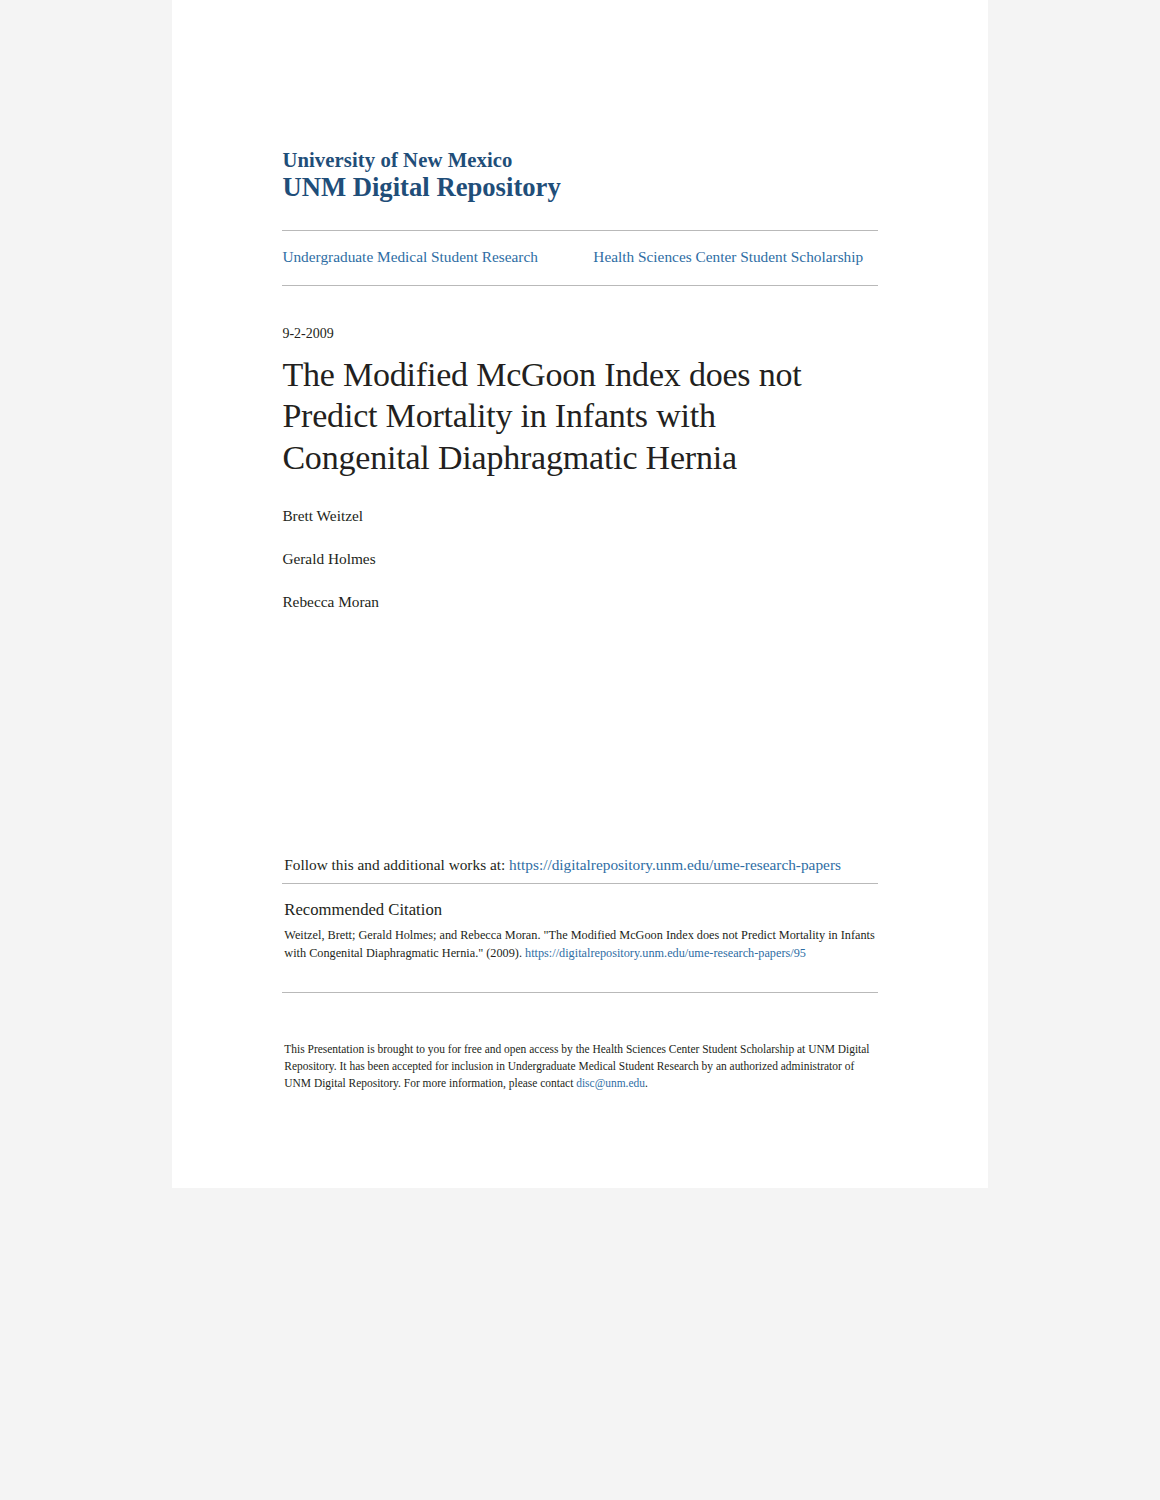University of New Mexico
UNM Digital Repository
Undergraduate Medical Student Research
Health Sciences Center Student Scholarship
9-2-2009
The Modified McGoon Index does not Predict Mortality in Infants with Congenital Diaphragmatic Hernia
Brett Weitzel
Gerald Holmes
Rebecca Moran
Follow this and additional works at: https://digitalrepository.unm.edu/ume-research-papers
Recommended Citation
Weitzel, Brett; Gerald Holmes; and Rebecca Moran. "The Modified McGoon Index does not Predict Mortality in Infants with Congenital Diaphragmatic Hernia." (2009). https://digitalrepository.unm.edu/ume-research-papers/95
This Presentation is brought to you for free and open access by the Health Sciences Center Student Scholarship at UNM Digital Repository. It has been accepted for inclusion in Undergraduate Medical Student Research by an authorized administrator of UNM Digital Repository. For more information, please contact disc@unm.edu.